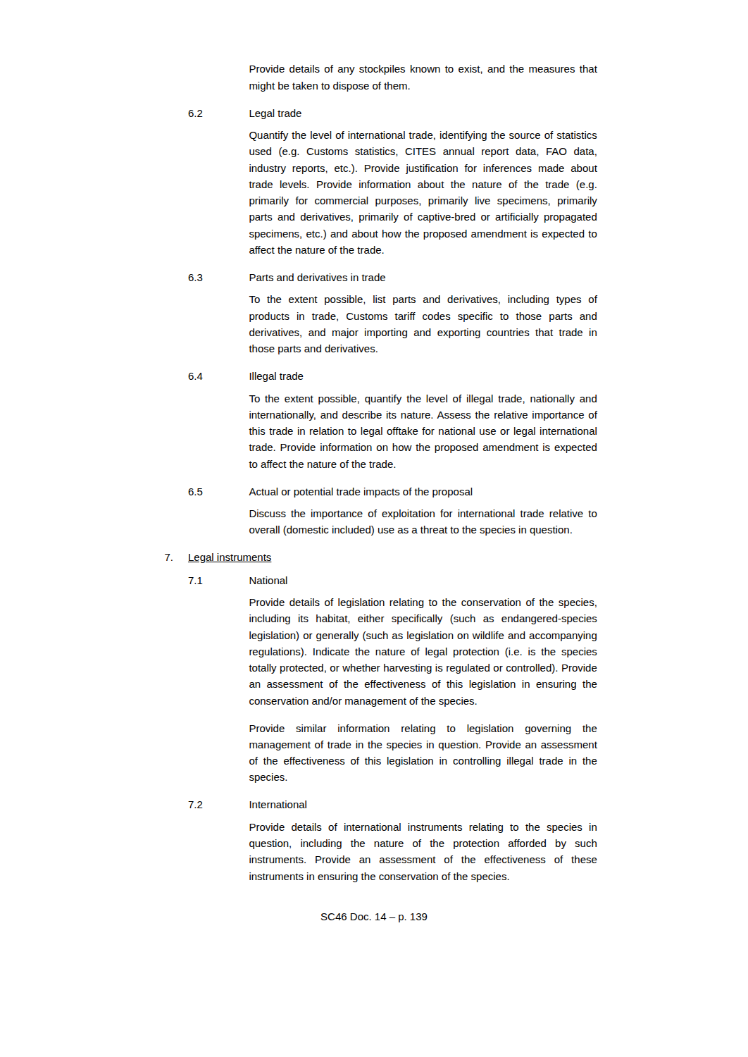Provide details of any stockpiles known to exist, and the measures that might be taken to dispose of them.
6.2 Legal trade
Quantify the level of international trade, identifying the source of statistics used (e.g. Customs statistics, CITES annual report data, FAO data, industry reports, etc.). Provide justification for inferences made about trade levels. Provide information about the nature of the trade (e.g. primarily for commercial purposes, primarily live specimens, primarily parts and derivatives, primarily of captive-bred or artificially propagated specimens, etc.) and about how the proposed amendment is expected to affect the nature of the trade.
6.3 Parts and derivatives in trade
To the extent possible, list parts and derivatives, including types of products in trade, Customs tariff codes specific to those parts and derivatives, and major importing and exporting countries that trade in those parts and derivatives.
6.4 Illegal trade
To the extent possible, quantify the level of illegal trade, nationally and internationally, and describe its nature. Assess the relative importance of this trade in relation to legal offtake for national use or legal international trade. Provide information on how the proposed amendment is expected to affect the nature of the trade.
6.5 Actual or potential trade impacts of the proposal
Discuss the importance of exploitation for international trade relative to overall (domestic included) use as a threat to the species in question.
7. Legal instruments
7.1 National
Provide details of legislation relating to the conservation of the species, including its habitat, either specifically (such as endangered-species legislation) or generally (such as legislation on wildlife and accompanying regulations). Indicate the nature of legal protection (i.e. is the species totally protected, or whether harvesting is regulated or controlled). Provide an assessment of the effectiveness of this legislation in ensuring the conservation and/or management of the species.
Provide similar information relating to legislation governing the management of trade in the species in question. Provide an assessment of the effectiveness of this legislation in controlling illegal trade in the species.
7.2 International
Provide details of international instruments relating to the species in question, including the nature of the protection afforded by such instruments. Provide an assessment of the effectiveness of these instruments in ensuring the conservation of the species.
SC46 Doc. 14 – p. 139